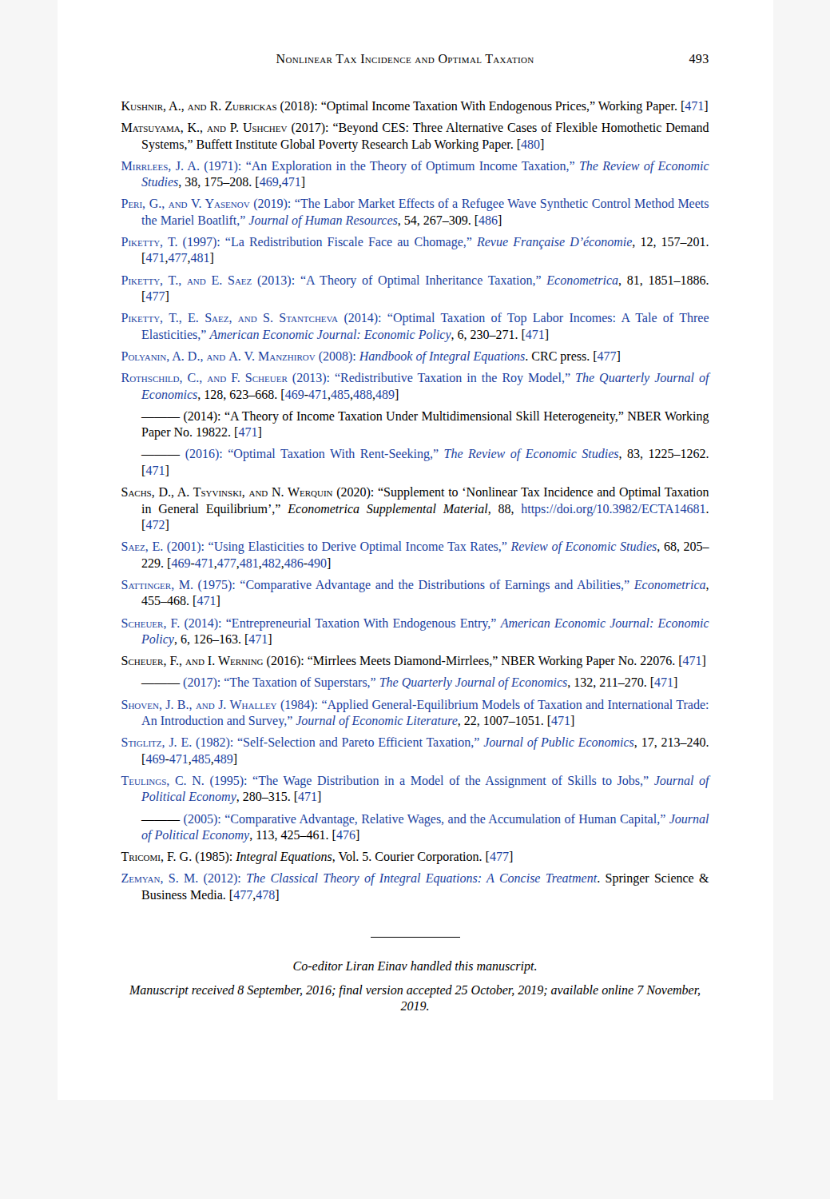Nonlinear Tax Incidence and Optimal Taxation 493
Kushnir, A., and R. Zubrickas (2018): “Optimal Income Taxation With Endogenous Prices,” Working Paper. [471]
Matsuyama, K., and P. Ushchev (2017): “Beyond CES: Three Alternative Cases of Flexible Homothetic Demand Systems,” Buffett Institute Global Poverty Research Lab Working Paper. [480]
Mirrlees, J. A. (1971): “An Exploration in the Theory of Optimum Income Taxation,” The Review of Economic Studies, 38, 175–208. [469,471]
Peri, G., and V. Yasenov (2019): “The Labor Market Effects of a Refugee Wave Synthetic Control Method Meets the Mariel Boatlift,” Journal of Human Resources, 54, 267–309. [486]
Piketty, T. (1997): “La Redistribution Fiscale Face au Chomage,” Revue Française D’économie, 12, 157–201. [471,477,481]
Piketty, T., and E. Saez (2013): “A Theory of Optimal Inheritance Taxation,” Econometrica, 81, 1851–1886. [477]
Piketty, T., E. Saez, and S. Stantcheva (2014): “Optimal Taxation of Top Labor Incomes: A Tale of Three Elasticities,” American Economic Journal: Economic Policy, 6, 230–271. [471]
Polyanin, A. D., and A. V. Manzhirov (2008): Handbook of Integral Equations. CRC press. [477]
Rothschild, C., and F. Scheuer (2013): “Redistributive Taxation in the Roy Model,” The Quarterly Journal of Economics, 128, 623–668. [469-471,485,488,489]
——— (2014): “A Theory of Income Taxation Under Multidimensional Skill Heterogeneity,” NBER Working Paper No. 19822. [471]
——— (2016): “Optimal Taxation With Rent-Seeking,” The Review of Economic Studies, 83, 1225–1262. [471]
Sachs, D., A. Tsyvinski, and N. Werquin (2020): “Supplement to ‘Nonlinear Tax Incidence and Optimal Taxation in General Equilibrium’,” Econometrica Supplemental Material, 88, https://doi.org/10.3982/ECTA14681. [472]
Saez, E. (2001): “Using Elasticities to Derive Optimal Income Tax Rates,” Review of Economic Studies, 68, 205–229. [469-471,477,481,482,486-490]
Sattinger, M. (1975): “Comparative Advantage and the Distributions of Earnings and Abilities,” Econometrica, 455–468. [471]
Scheuer, F. (2014): “Entrepreneurial Taxation With Endogenous Entry,” American Economic Journal: Economic Policy, 6, 126–163. [471]
Scheuer, F., and I. Werning (2016): “Mirrlees Meets Diamond-Mirrlees,” NBER Working Paper No. 22076. [471]
——— (2017): “The Taxation of Superstars,” The Quarterly Journal of Economics, 132, 211–270. [471]
Shoven, J. B., and J. Whalley (1984): “Applied General-Equilibrium Models of Taxation and International Trade: An Introduction and Survey,” Journal of Economic Literature, 22, 1007–1051. [471]
Stiglitz, J. E. (1982): “Self-Selection and Pareto Efficient Taxation,” Journal of Public Economics, 17, 213–240. [469-471,485,489]
Teulings, C. N. (1995): “The Wage Distribution in a Model of the Assignment of Skills to Jobs,” Journal of Political Economy, 280–315. [471]
——— (2005): “Comparative Advantage, Relative Wages, and the Accumulation of Human Capital,” Journal of Political Economy, 113, 425–461. [476]
Tricomi, F. G. (1985): Integral Equations, Vol. 5. Courier Corporation. [477]
Zemyan, S. M. (2012): The Classical Theory of Integral Equations: A Concise Treatment. Springer Science & Business Media. [477,478]
Co-editor Liran Einav handled this manuscript.
Manuscript received 8 September, 2016; final version accepted 25 October, 2019; available online 7 November, 2019.